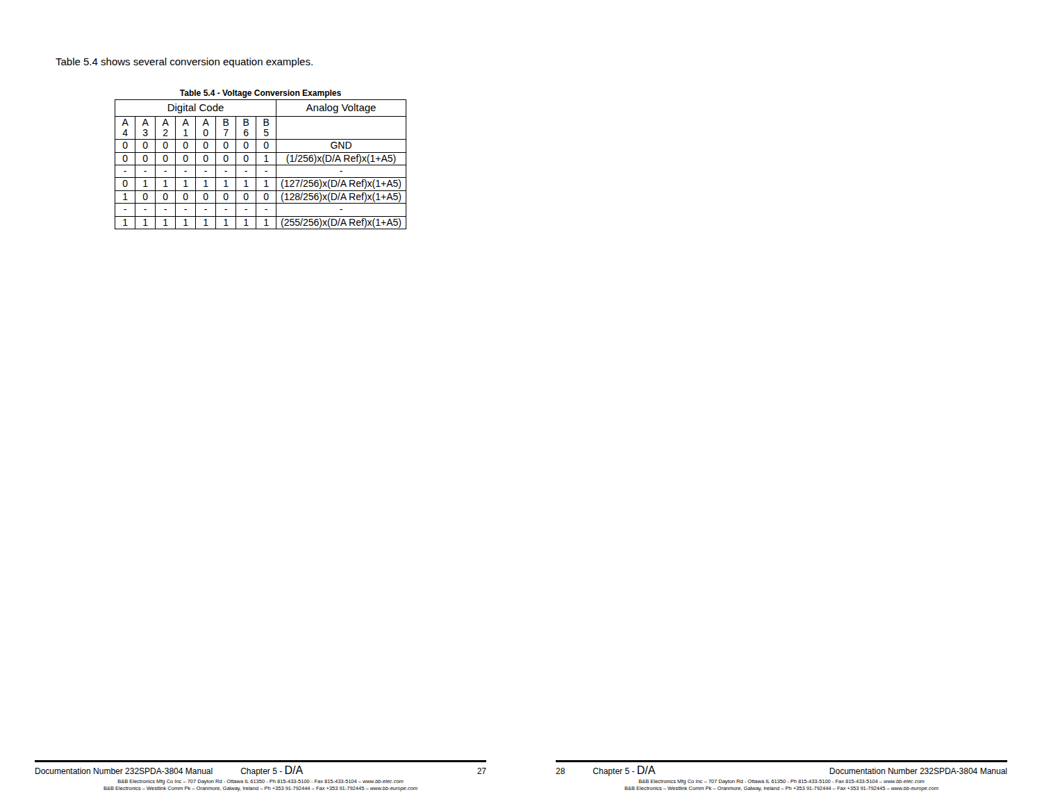Table 5.4 shows several conversion equation examples.
Table 5.4 - Voltage Conversion Examples
| Digital Code | Analog Voltage |
| --- | --- |
| A 4 | A 3 | A 2 | A 1 | A 0 | B 7 | B 6 | B 5 | |
| 0 | 0 | 0 | 0 | 0 | 0 | 0 | 0 | GND |
| 0 | 0 | 0 | 0 | 0 | 0 | 0 | 1 | (1/256)x(D/A Ref)x(1+A5) |
| - | - | - | - | - | - | - | - | - |
| 0 | 1 | 1 | 1 | 1 | 1 | 1 | 1 | (127/256)x(D/A Ref)x(1+A5) |
| 1 | 0 | 0 | 0 | 0 | 0 | 0 | 0 | (128/256)x(D/A Ref)x(1+A5) |
| - | - | - | - | - | - | - | - | - |
| 1 | 1 | 1 | 1 | 1 | 1 | 1 | 1 | (255/256)x(D/A Ref)x(1+A5) |
Documentation Number 232SPDA-3804 Manual Chapter 5 - D/A 27
B&B Electronics Mfg Co Inc – 707 Dayton Rd - Ottawa IL 61350 - Ph 815-433-5100 - Fax 815-433-5104 – www.bb-elec.com
B&B Electronics – Westlink Comm Pk – Oranmore, Galway, Ireland – Ph +353 91-792444 – Fax +353 91-792445 – www.bb-europe.com
28 Chapter 5 - D/A Documentation Number 232SPDA-3804 Manual
B&B Electronics Mfg Co Inc – 707 Dayton Rd - Ottawa IL 61350 - Ph 815-433-5100 - Fax 815-433-5104 – www.bb-elec.com
B&B Electronics – Westlink Comm Pk – Oranmore, Galway, Ireland – Ph +353 91-792444 – Fax +353 91-792445 – www.bb-europe.com